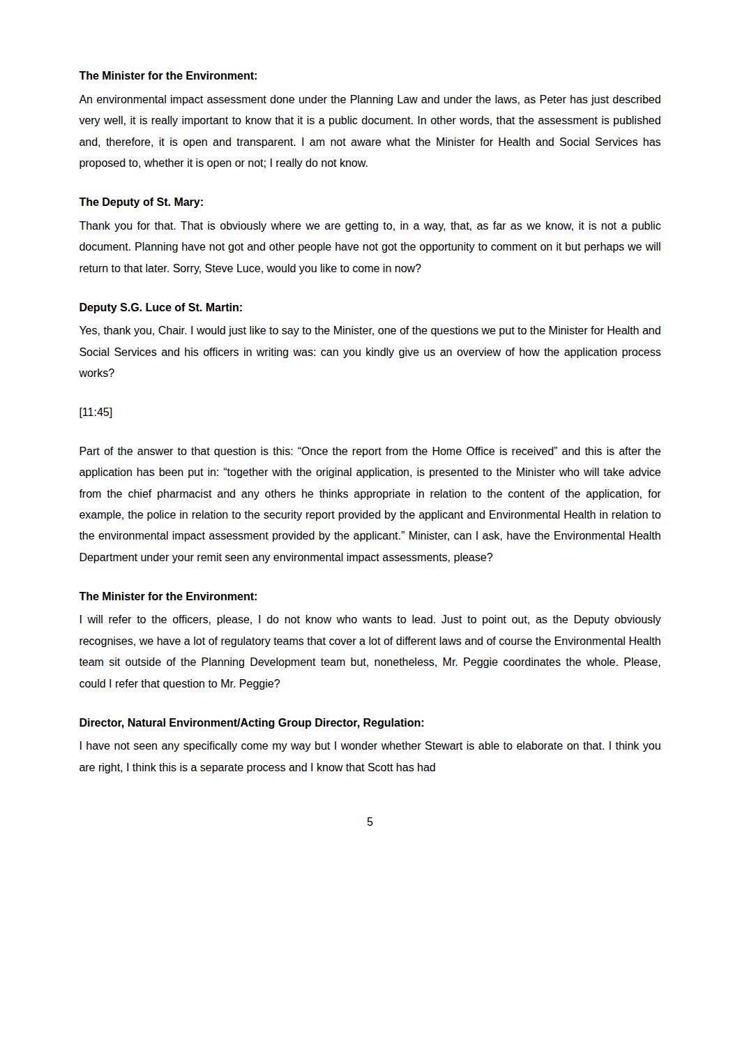The Minister for the Environment:
An environmental impact assessment done under the Planning Law and under the laws, as Peter has just described very well, it is really important to know that it is a public document. In other words, that the assessment is published and, therefore, it is open and transparent. I am not aware what the Minister for Health and Social Services has proposed to, whether it is open or not; I really do not know.
The Deputy of St. Mary:
Thank you for that. That is obviously where we are getting to, in a way, that, as far as we know, it is not a public document. Planning have not got and other people have not got the opportunity to comment on it but perhaps we will return to that later. Sorry, Steve Luce, would you like to come in now?
Deputy S.G. Luce of St. Martin:
Yes, thank you, Chair. I would just like to say to the Minister, one of the questions we put to the Minister for Health and Social Services and his officers in writing was: can you kindly give us an overview of how the application process works?
[11:45]
Part of the answer to that question is this: “Once the report from the Home Office is received” and this is after the application has been put in: “together with the original application, is presented to the Minister who will take advice from the chief pharmacist and any others he thinks appropriate in relation to the content of the application, for example, the police in relation to the security report provided by the applicant and Environmental Health in relation to the environmental impact assessment provided by the applicant.” Minister, can I ask, have the Environmental Health Department under your remit seen any environmental impact assessments, please?
The Minister for the Environment:
I will refer to the officers, please, I do not know who wants to lead. Just to point out, as the Deputy obviously recognises, we have a lot of regulatory teams that cover a lot of different laws and of course the Environmental Health team sit outside of the Planning Development team but, nonetheless, Mr. Peggie coordinates the whole. Please, could I refer that question to Mr. Peggie?
Director, Natural Environment/Acting Group Director, Regulation:
I have not seen any specifically come my way but I wonder whether Stewart is able to elaborate on that. I think you are right, I think this is a separate process and I know that Scott has had
5